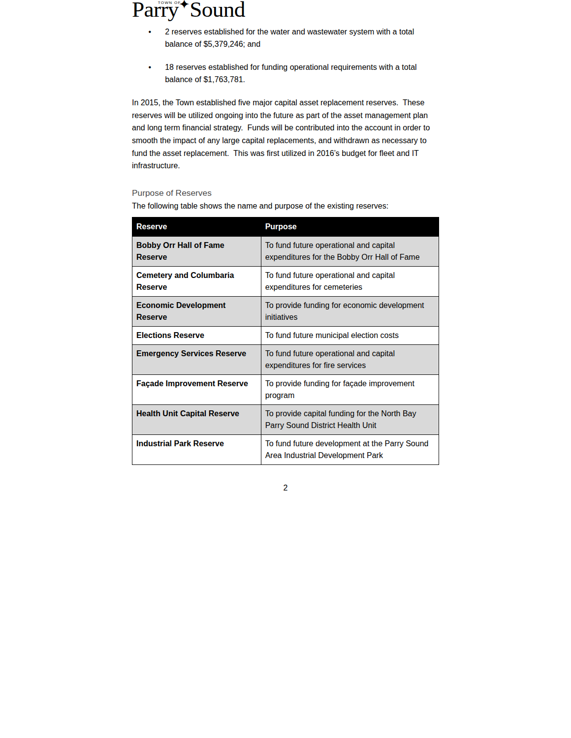TOWN OF Parry✦Sound
2 reserves established for the water and wastewater system with a total balance of $5,379,246; and
18 reserves established for funding operational requirements with a total balance of $1,763,781.
In 2015, the Town established five major capital asset replacement reserves. These reserves will be utilized ongoing into the future as part of the asset management plan and long term financial strategy. Funds will be contributed into the account in order to smooth the impact of any large capital replacements, and withdrawn as necessary to fund the asset replacement. This was first utilized in 2016’s budget for fleet and IT infrastructure.
Purpose of Reserves
The following table shows the name and purpose of the existing reserves:
| Reserve | Purpose |
| --- | --- |
| Bobby Orr Hall of Fame Reserve | To fund future operational and capital expenditures for the Bobby Orr Hall of Fame |
| Cemetery and Columbaria Reserve | To fund future operational and capital expenditures for cemeteries |
| Economic Development Reserve | To provide funding for economic development initiatives |
| Elections Reserve | To fund future municipal election costs |
| Emergency Services Reserve | To fund future operational and capital expenditures for fire services |
| Façade Improvement Reserve | To provide funding for façade improvement program |
| Health Unit Capital Reserve | To provide capital funding for the North Bay Parry Sound District Health Unit |
| Industrial Park Reserve | To fund future development at the Parry Sound Area Industrial Development Park |
2